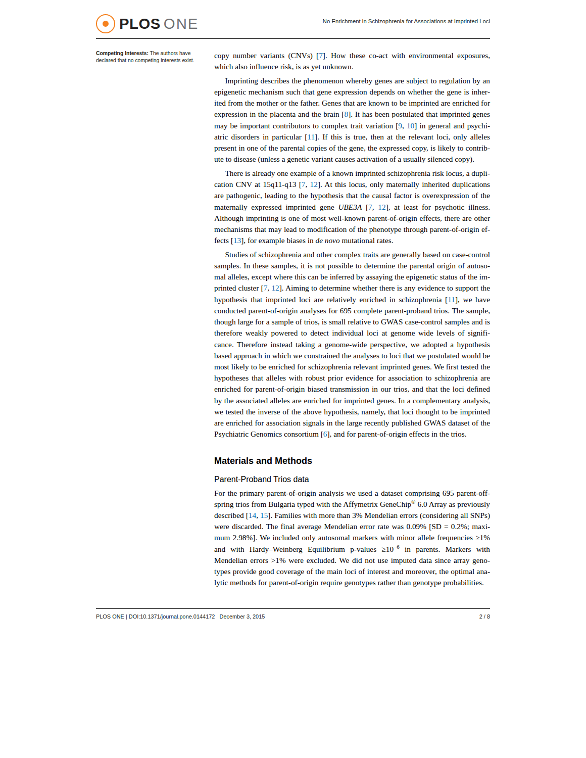PLOSONE
No Enrichment in Schizophrenia for Associations at Imprinted Loci
Competing Interests: The authors have declared that no competing interests exist.
copy number variants (CNVs) [7]. How these co-act with environmental exposures, which also influence risk, is as yet unknown.
Imprinting describes the phenomenon whereby genes are subject to regulation by an epigenetic mechanism such that gene expression depends on whether the gene is inherited from the mother or the father. Genes that are known to be imprinted are enriched for expression in the placenta and the brain [8]. It has been postulated that imprinted genes may be important contributors to complex trait variation [9, 10] in general and psychiatric disorders in particular [11]. If this is true, then at the relevant loci, only alleles present in one of the parental copies of the gene, the expressed copy, is likely to contribute to disease (unless a genetic variant causes activation of a usually silenced copy).
There is already one example of a known imprinted schizophrenia risk locus, a duplication CNV at 15q11-q13 [7, 12]. At this locus, only maternally inherited duplications are pathogenic, leading to the hypothesis that the causal factor is overexpression of the maternally expressed imprinted gene UBE3A [7, 12], at least for psychotic illness. Although imprinting is one of most well-known parent-of-origin effects, there are other mechanisms that may lead to modification of the phenotype through parent-of-origin effects [13], for example biases in de novo mutational rates.
Studies of schizophrenia and other complex traits are generally based on case-control samples. In these samples, it is not possible to determine the parental origin of autosomal alleles, except where this can be inferred by assaying the epigenetic status of the imprinted cluster [7, 12]. Aiming to determine whether there is any evidence to support the hypothesis that imprinted loci are relatively enriched in schizophrenia [11], we have conducted parent-of-origin analyses for 695 complete parent-proband trios. The sample, though large for a sample of trios, is small relative to GWAS case-control samples and is therefore weakly powered to detect individual loci at genome wide levels of significance. Therefore instead taking a genome-wide perspective, we adopted a hypothesis based approach in which we constrained the analyses to loci that we postulated would be most likely to be enriched for schizophrenia relevant imprinted genes. We first tested the hypotheses that alleles with robust prior evidence for association to schizophrenia are enriched for parent-of-origin biased transmission in our trios, and that the loci defined by the associated alleles are enriched for imprinted genes. In a complementary analysis, we tested the inverse of the above hypothesis, namely, that loci thought to be imprinted are enriched for association signals in the large recently published GWAS dataset of the Psychiatric Genomics consortium [6], and for parent-of-origin effects in the trios.
Materials and Methods
Parent-Proband Trios data
For the primary parent-of-origin analysis we used a dataset comprising 695 parent-offspring trios from Bulgaria typed with the Affymetrix GeneChip® 6.0 Array as previously described [14, 15]. Families with more than 3% Mendelian errors (considering all SNPs) were discarded. The final average Mendelian error rate was 0.09% [SD = 0.2%; maximum 2.98%]. We included only autosomal markers with minor allele frequencies ≥1% and with Hardy–Weinberg Equilibrium p-values ≥10−6 in parents. Markers with Mendelian errors >1% were excluded. We did not use imputed data since array genotypes provide good coverage of the main loci of interest and moreover, the optimal analytic methods for parent-of-origin require genotypes rather than genotype probabilities.
PLOS ONE | DOI:10.1371/journal.pone.0144172 December 3, 2015
2 / 8